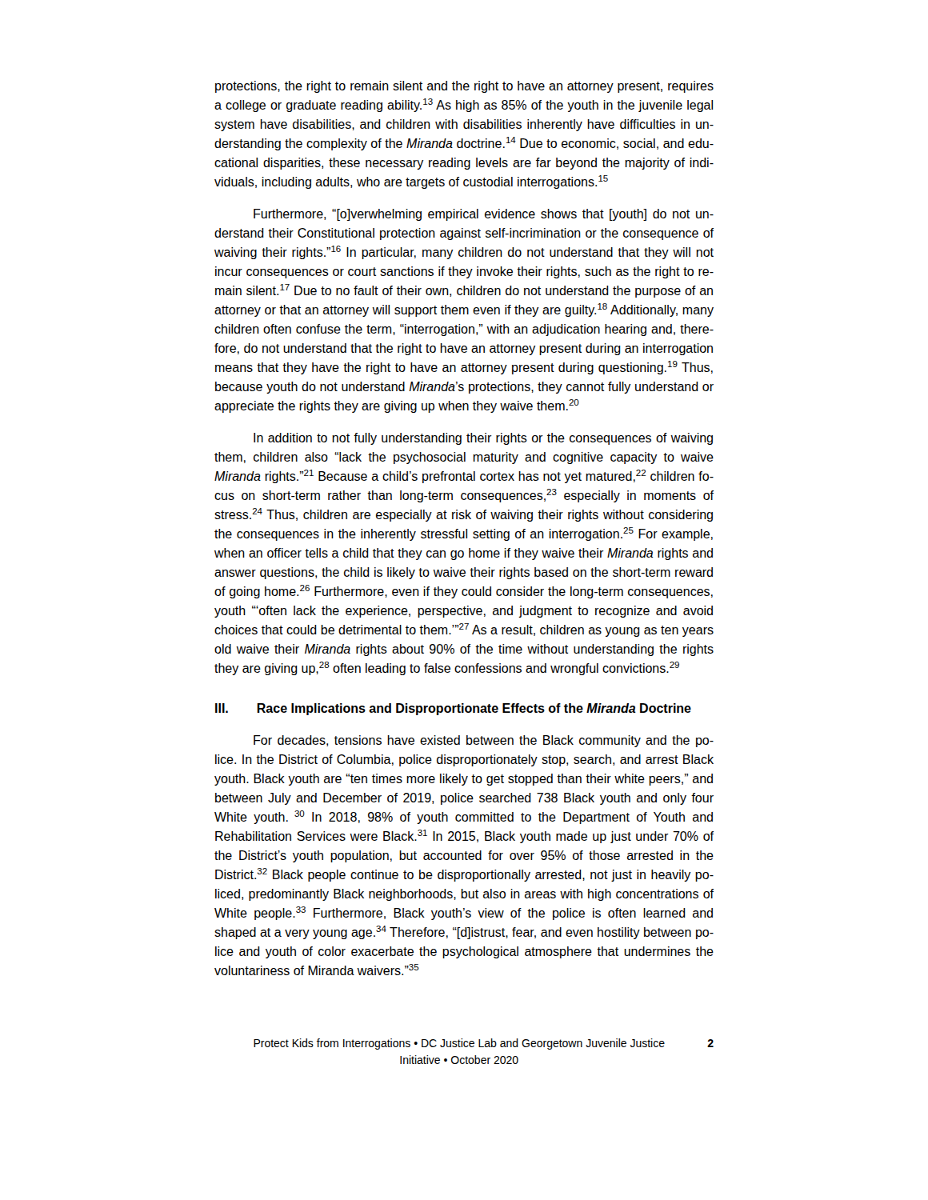protections, the right to remain silent and the right to have an attorney present, requires a college or graduate reading ability.13 As high as 85% of the youth in the juvenile legal system have disabilities, and children with disabilities inherently have difficulties in understanding the complexity of the Miranda doctrine.14 Due to economic, social, and educational disparities, these necessary reading levels are far beyond the majority of individuals, including adults, who are targets of custodial interrogations.15
Furthermore, “[o]verwhelming empirical evidence shows that [youth] do not understand their Constitutional protection against self-incrimination or the consequence of waiving their rights.”16 In particular, many children do not understand that they will not incur consequences or court sanctions if they invoke their rights, such as the right to remain silent.17 Due to no fault of their own, children do not understand the purpose of an attorney or that an attorney will support them even if they are guilty.18 Additionally, many children often confuse the term, “interrogation,” with an adjudication hearing and, therefore, do not understand that the right to have an attorney present during an interrogation means that they have the right to have an attorney present during questioning.19 Thus, because youth do not understand Miranda’s protections, they cannot fully understand or appreciate the rights they are giving up when they waive them.20
In addition to not fully understanding their rights or the consequences of waiving them, children also “lack the psychosocial maturity and cognitive capacity to waive Miranda rights.”21 Because a child’s prefrontal cortex has not yet matured,22 children focus on short-term rather than long-term consequences,23 especially in moments of stress.24 Thus, children are especially at risk of waiving their rights without considering the consequences in the inherently stressful setting of an interrogation.25 For example, when an officer tells a child that they can go home if they waive their Miranda rights and answer questions, the child is likely to waive their rights based on the short-term reward of going home.26 Furthermore, even if they could consider the long-term consequences, youth “‘often lack the experience, perspective, and judgment to recognize and avoid choices that could be detrimental to them.’”27 As a result, children as young as ten years old waive their Miranda rights about 90% of the time without understanding the rights they are giving up,28 often leading to false confessions and wrongful convictions.29
III. Race Implications and Disproportionate Effects of the Miranda Doctrine
For decades, tensions have existed between the Black community and the police. In the District of Columbia, police disproportionately stop, search, and arrest Black youth. Black youth are “ten times more likely to get stopped than their white peers,” and between July and December of 2019, police searched 738 Black youth and only four White youth. 30 In 2018, 98% of youth committed to the Department of Youth and Rehabilitation Services were Black.31 In 2015, Black youth made up just under 70% of the District’s youth population, but accounted for over 95% of those arrested in the District.32 Black people continue to be disproportionally arrested, not just in heavily policed, predominantly Black neighborhoods, but also in areas with high concentrations of White people.33 Furthermore, Black youth’s view of the police is often learned and shaped at a very young age.34 Therefore, “[d]istrust, fear, and even hostility between police and youth of color exacerbate the psychological atmosphere that undermines the voluntariness of Miranda waivers.”35
Protect Kids from Interrogations • DC Justice Lab and Georgetown Juvenile Justice Initiative • October 2020
2